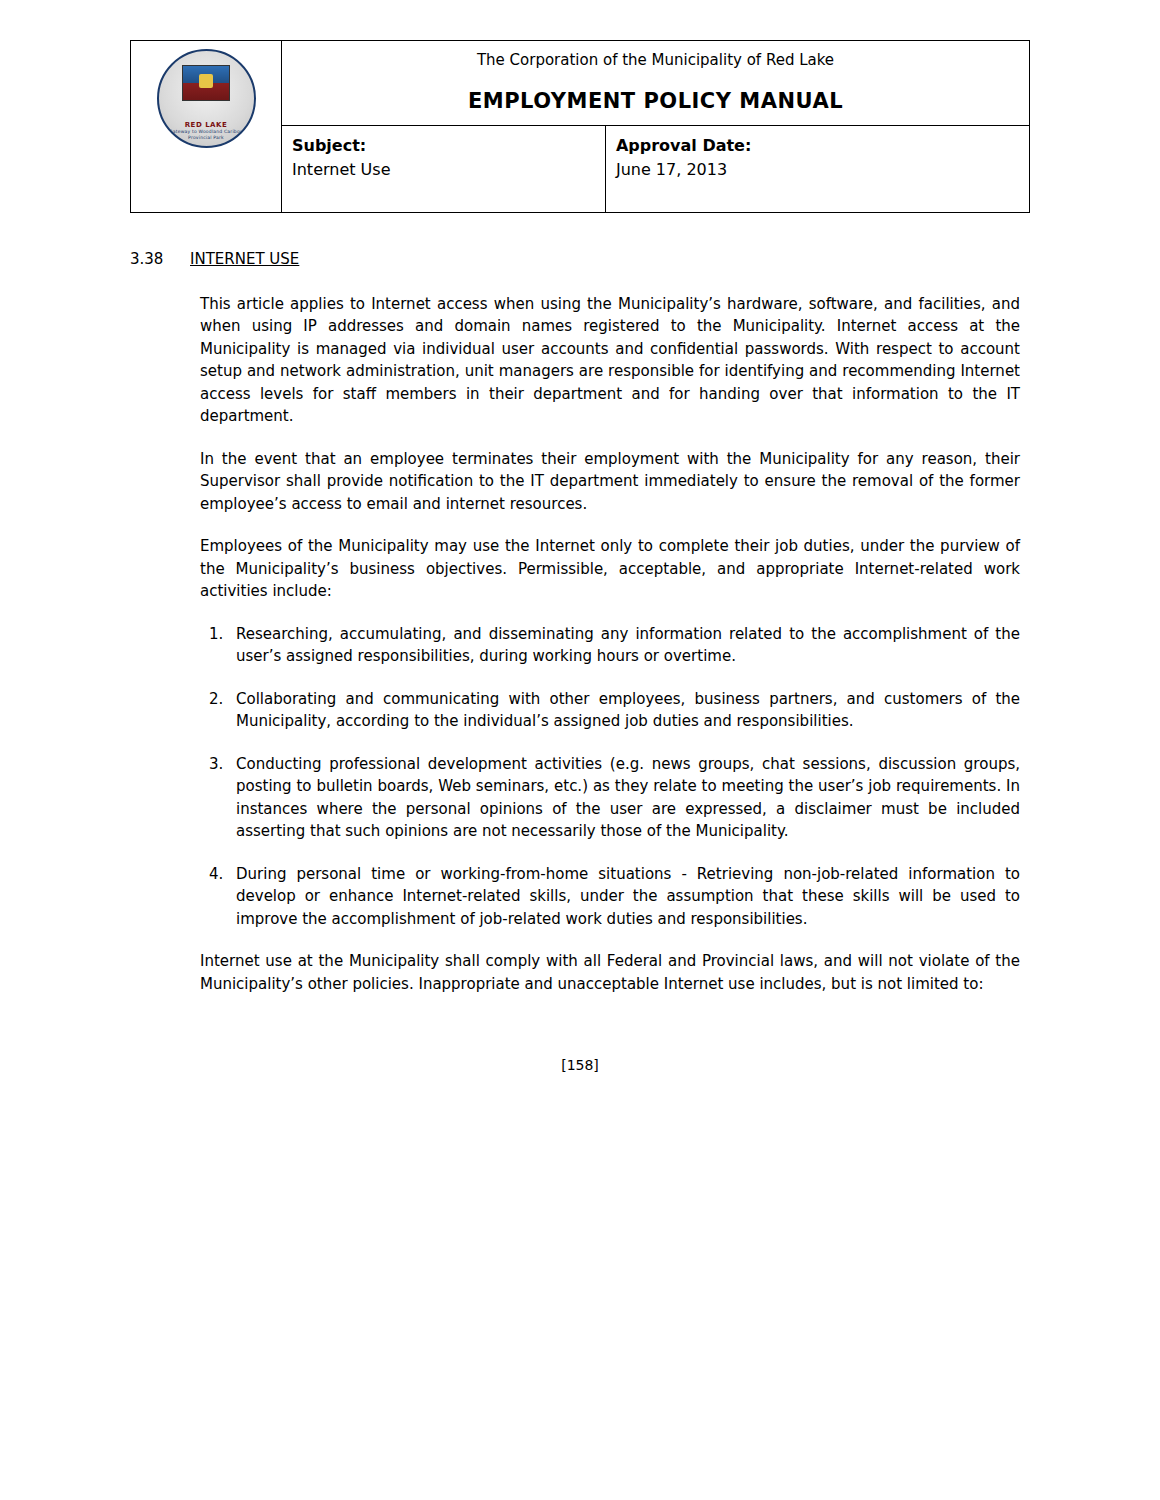| RED LAKE Gateway to Woodland Caribou Provincial Park | The Corporation of the Municipality of Red Lake EMPLOYMENT POLICY MANUAL |
| Subject: Internet Use | Approval Date: June 17, 2013 |
3.38 INTERNET USE
This article applies to Internet access when using the Municipality’s hardware, software, and facilities, and when using IP addresses and domain names registered to the Municipality. Internet access at the Municipality is managed via individual user accounts and confidential passwords. With respect to account setup and network administration, unit managers are responsible for identifying and recommending Internet access levels for staff members in their department and for handing over that information to the IT department.
In the event that an employee terminates their employment with the Municipality for any reason, their Supervisor shall provide notification to the IT department immediately to ensure the removal of the former employee’s access to email and internet resources.
Employees of the Municipality may use the Internet only to complete their job duties, under the purview of the Municipality’s business objectives. Permissible, acceptable, and appropriate Internet-related work activities include:
Researching, accumulating, and disseminating any information related to the accomplishment of the user’s assigned responsibilities, during working hours or overtime.
Collaborating and communicating with other employees, business partners, and customers of the Municipality, according to the individual’s assigned job duties and responsibilities.
Conducting professional development activities (e.g. news groups, chat sessions, discussion groups, posting to bulletin boards, Web seminars, etc.) as they relate to meeting the user’s job requirements. In instances where the personal opinions of the user are expressed, a disclaimer must be included asserting that such opinions are not necessarily those of the Municipality.
During personal time or working-from-home situations - Retrieving non-job-related information to develop or enhance Internet-related skills, under the assumption that these skills will be used to improve the accomplishment of job-related work duties and responsibilities.
Internet use at the Municipality shall comply with all Federal and Provincial laws, and will not violate of the Municipality’s other policies. Inappropriate and unacceptable Internet use includes, but is not limited to:
[158]